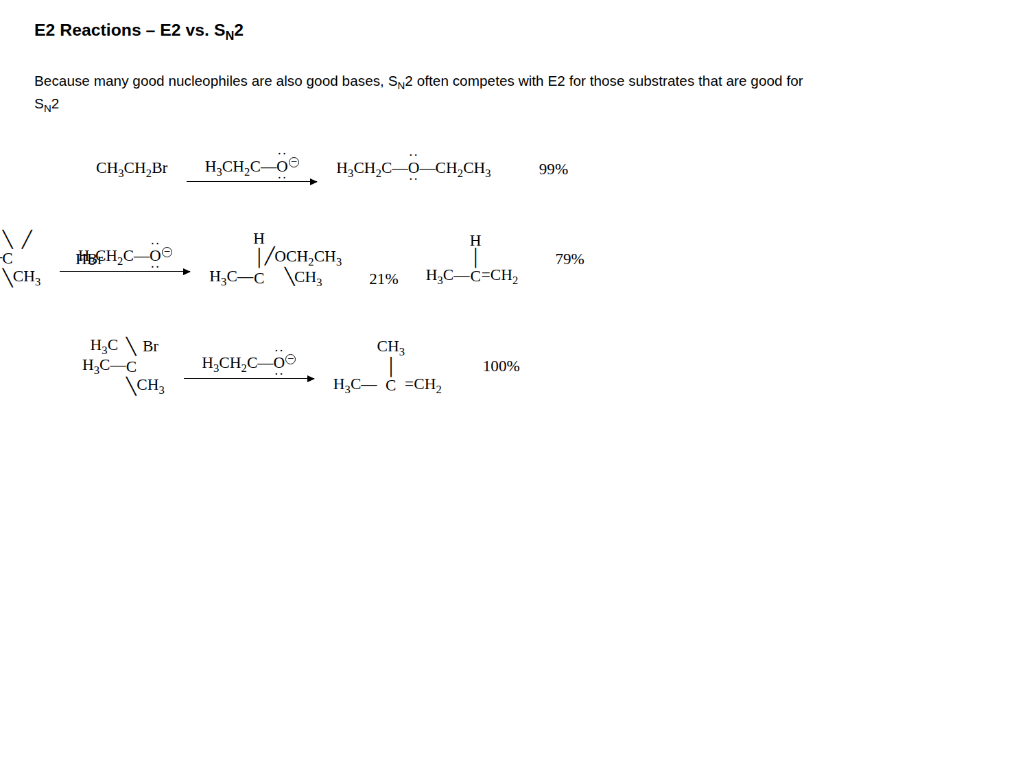E2 Reactions – E2 vs. SN2
Because many good nucleophiles are also good bases, SN2 often competes with E2 for those substrates that are good for SN2
CH3CH2Br
H3CH2C—O−
H3CH2C—O—CH2CH3 99%
H Br Because pure CSS grid cannot draw slanted bonds, the substrate is rendered with explicit bond characters below ╲ ╱ H3C— C ╲ CH3
H3CH2C—O−
H │ ╱OCH2CH3 H3C— C ╲CH3 21% H │ H3C— C =CH2 79%
H3C ╲ Br H3C— C ╲ CH3
H3CH2C—O−
CH3 │ H3C— C =CH2 100%